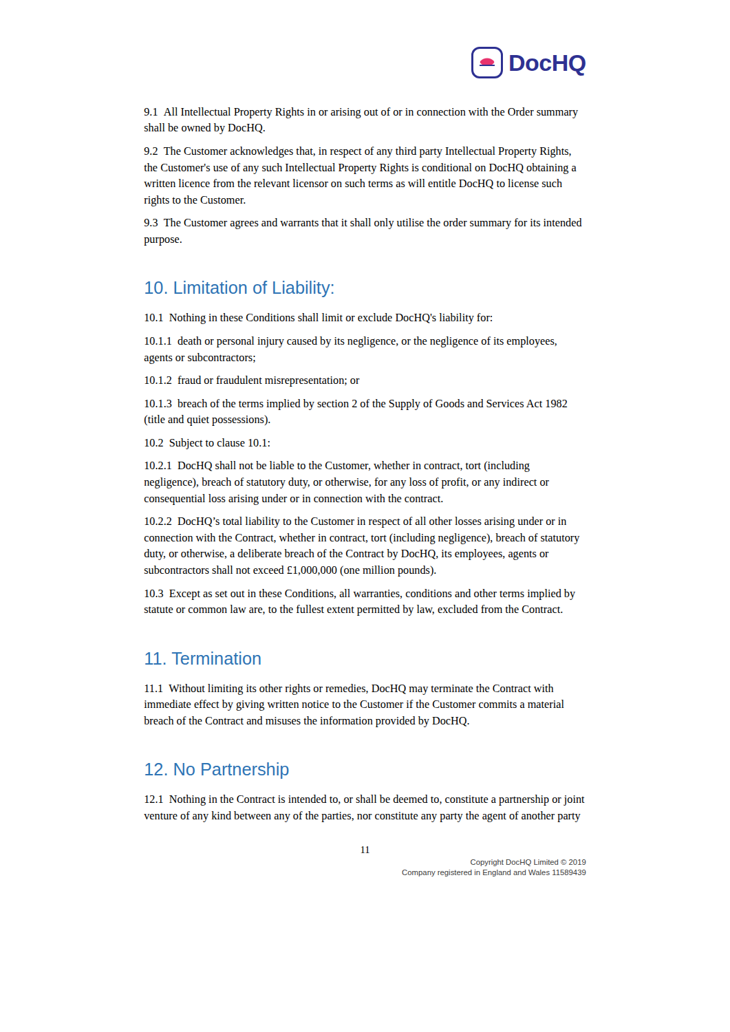DocHQ
9.1 All Intellectual Property Rights in or arising out of or in connection with the Order summary shall be owned by DocHQ.
9.2 The Customer acknowledges that, in respect of any third party Intellectual Property Rights, the Customer's use of any such Intellectual Property Rights is conditional on DocHQ obtaining a written licence from the relevant licensor on such terms as will entitle DocHQ to license such rights to the Customer.
9.3 The Customer agrees and warrants that it shall only utilise the order summary for its intended purpose.
10. Limitation of Liability:
10.1 Nothing in these Conditions shall limit or exclude DocHQ's liability for:
10.1.1 death or personal injury caused by its negligence, or the negligence of its employees, agents or subcontractors;
10.1.2 fraud or fraudulent misrepresentation; or
10.1.3 breach of the terms implied by section 2 of the Supply of Goods and Services Act 1982 (title and quiet possessions).
10.2 Subject to clause 10.1:
10.2.1 DocHQ shall not be liable to the Customer, whether in contract, tort (including negligence), breach of statutory duty, or otherwise, for any loss of profit, or any indirect or consequential loss arising under or in connection with the contract.
10.2.2 DocHQ’s total liability to the Customer in respect of all other losses arising under or in connection with the Contract, whether in contract, tort (including negligence), breach of statutory duty, or otherwise, a deliberate breach of the Contract by DocHQ, its employees, agents or subcontractors shall not exceed £1,000,000 (one million pounds).
10.3 Except as set out in these Conditions, all warranties, conditions and other terms implied by statute or common law are, to the fullest extent permitted by law, excluded from the Contract.
11. Termination
11.1 Without limiting its other rights or remedies, DocHQ may terminate the Contract with immediate effect by giving written notice to the Customer if the Customer commits a material breach of the Contract and misuses the information provided by DocHQ.
12. No Partnership
12.1 Nothing in the Contract is intended to, or shall be deemed to, constitute a partnership or joint venture of any kind between any of the parties, nor constitute any party the agent of another party
11
Copyright DocHQ Limited © 2019
Company registered in England and Wales 11589439